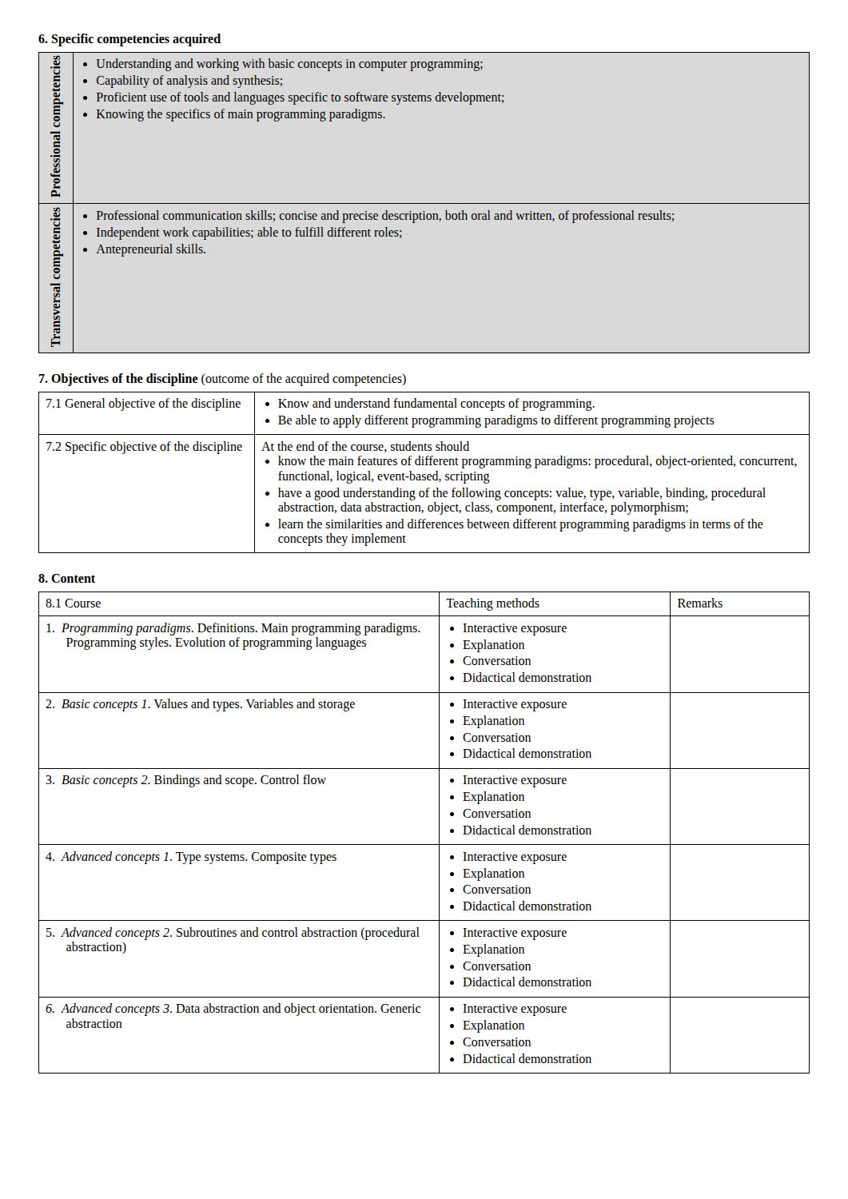6. Specific competencies acquired
| Professional competencies | Understanding and working with basic concepts in computer programming; Capability of analysis and synthesis; Proficient use of tools and languages specific to software systems development; Knowing the specifics of main programming paradigms. |
| Transversal competencies | Professional communication skills; concise and precise description, both oral and written, of professional results; Independent work capabilities; able to fulfill different roles; Antepreneurial skills. |
7. Objectives of the discipline (outcome of the acquired competencies)
| 7.1 General objective of the discipline | Know and understand fundamental concepts of programming. Be able to apply different programming paradigms to different programming projects |
| 7.2 Specific objective of the discipline | At the end of the course, students should know the main features of different programming paradigms: procedural, object-oriented, concurrent, functional, logical, event-based, scripting have a good understanding of the following concepts: value, type, variable, binding, procedural abstraction, data abstraction, object, class, component, interface, polymorphism; learn the similarities and differences between different programming paradigms in terms of the concepts they implement |
8. Content
| 8.1 Course | Teaching methods | Remarks |
| 1. Programming paradigms . Definitions. Main programming paradigms. Programming styles. Evolution of programming languages | Interactive exposure Explanation Conversation Didactical demonstration | |
| 2. Basic concepts 1 . Values and types. Variables and storage | Interactive exposure Explanation Conversation Didactical demonstration | |
| 3. Basic concepts 2 . Bindings and scope. Control flow | Interactive exposure Explanation Conversation Didactical demonstration | |
| 4. Advanced concepts 1 . Type systems. Composite types | Interactive exposure Explanation Conversation Didactical demonstration | |
| 5. Advanced concepts 2 . Subroutines and control abstraction (procedural abstraction) | Interactive exposure Explanation Conversation Didactical demonstration | |
| 6. Advanced concepts 3 . Data abstraction and object orientation. Generic abstraction | Interactive exposure Explanation Conversation Didactical demonstration | |